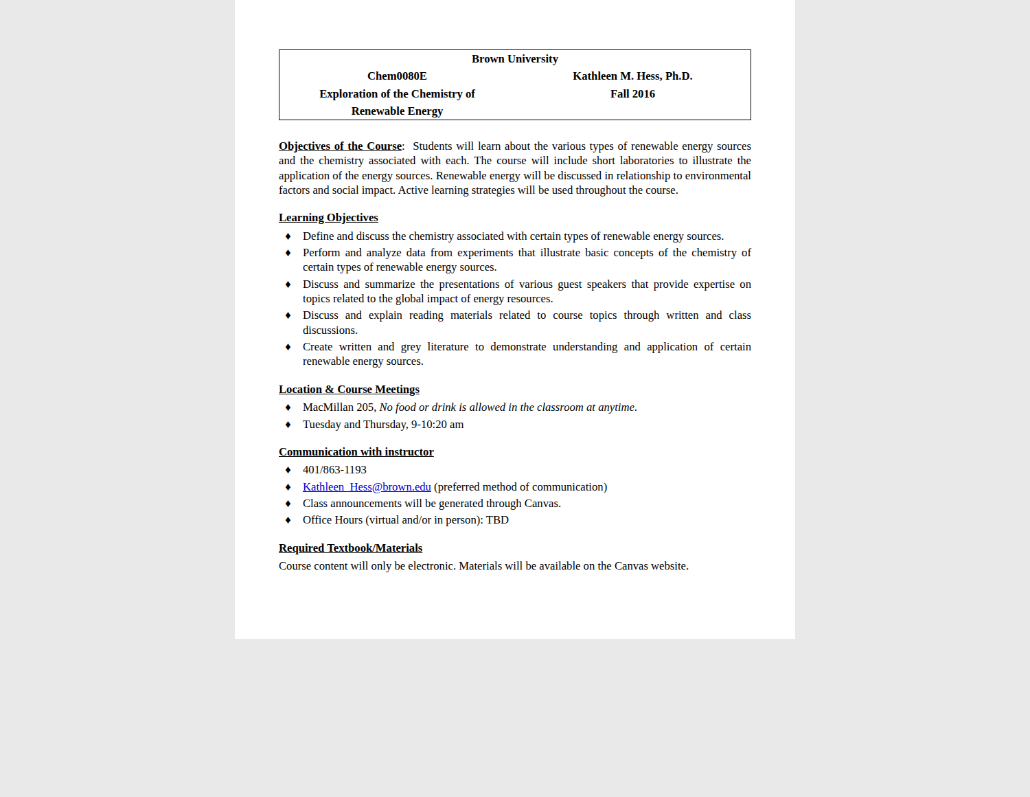| Brown University |
| Chem0080E | Kathleen M. Hess, Ph.D. |
| Exploration of the Chemistry of | Fall 2016 |
| Renewable Energy | |
Objectives of the Course: Students will learn about the various types of renewable energy sources and the chemistry associated with each. The course will include short laboratories to illustrate the application of the energy sources. Renewable energy will be discussed in relationship to environmental factors and social impact. Active learning strategies will be used throughout the course.
Learning Objectives
Define and discuss the chemistry associated with certain types of renewable energy sources.
Perform and analyze data from experiments that illustrate basic concepts of the chemistry of certain types of renewable energy sources.
Discuss and summarize the presentations of various guest speakers that provide expertise on topics related to the global impact of energy resources.
Discuss and explain reading materials related to course topics through written and class discussions.
Create written and grey literature to demonstrate understanding and application of certain renewable energy sources.
Location & Course Meetings
MacMillan 205, No food or drink is allowed in the classroom at anytime.
Tuesday and Thursday, 9-10:20 am
Communication with instructor
401/863-1193
Kathleen_Hess@brown.edu (preferred method of communication)
Class announcements will be generated through Canvas.
Office Hours (virtual and/or in person): TBD
Required Textbook/Materials
Course content will only be electronic. Materials will be available on the Canvas website.